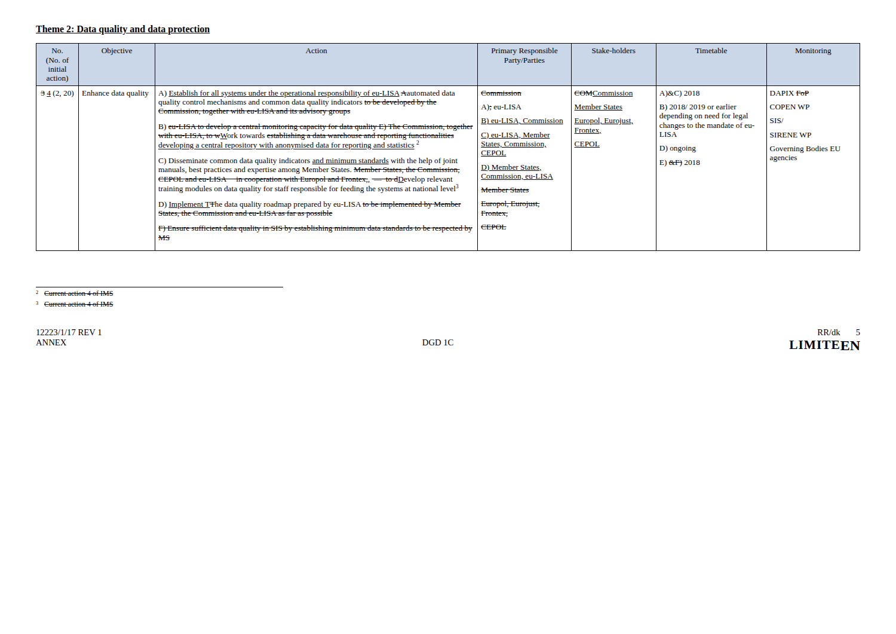Theme 2: Data quality and data protection
| No. (No. of initial action) | Objective | Action | Primary Responsible Party/Parties | Stake-holders | Timetable | Monitoring |
| --- | --- | --- | --- | --- | --- | --- |
| 3 4 (2, 20) | Enhance data quality | A) Establish for all systems under the operational responsibility of eu-LISA A automated data quality control mechanisms and common data quality indicators to be developed by the Commission, together with eu-LISA and its advisory groups B) eu-LISA to develop a central monitoring capacity for data quality E) The Commission, together with eu-LISA, to w W ork towards establishing a data warehouse and reporting functionalities developing a central repository with anonymised data for reporting and statistics 2 C) Disseminate common data quality indicators and minimum standards with the help of joint manuals, best practices and expertise among Member States. Member States, the Commission, CEPOL and eu-LISA in cooperation with Europol and Frontex, , — to d D evelop relevant training modules on data quality for staff responsible for feeding the systems at national level 3 D) Implement T T he data quality roadmap prepared by eu-LISA to be implemented by Member States, the Commission and eu-LISA as far as possible F) Ensure sufficient data quality in SIS by establishing minimum data standards to be respected by MS | Commission A) ; eu-LISA B) eu-LISA, Commission C) eu-LISA, Member States, Commission, CEPOL D) Member States, Commission, eu-LISA Member States Europol, Eurojust, Frontex, CEPOL | COM Commission Member States Europol, Eurojust, Frontex, CEPOL | A)&C) 2018 B) 2018/ 2019 or earlier depending on need for legal changes to the mandate of eu-LISA D) ongoing E) &F) 2018 | DAPIX FoP COPEN WP SIS/ SIRENE WP Governing Bodies EU agencies |
2 Current action 4 of IMS
3 Current action 4 of IMS
| 12223/1/17 REV 1 | | RR/dk | 5 |
| ANNEX | DGD 1C | LIMITE | EN |